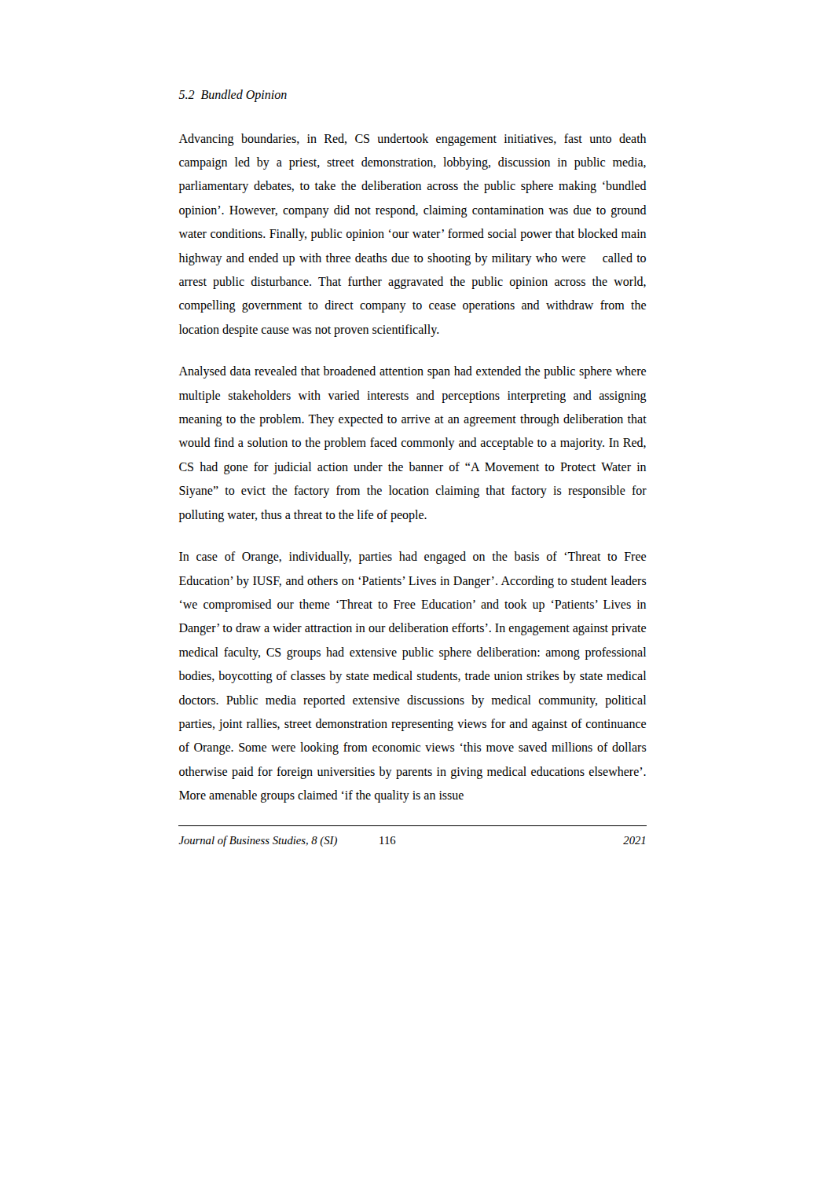5.2 Bundled Opinion
Advancing boundaries, in Red, CS undertook engagement initiatives, fast unto death campaign led by a priest, street demonstration, lobbying, discussion in public media, parliamentary debates, to take the deliberation across the public sphere making ‘bundled opinion’. However, company did not respond, claiming contamination was due to ground water conditions. Finally, public opinion ‘our water’ formed social power that blocked main highway and ended up with three deaths due to shooting by military who were called to arrest public disturbance. That further aggravated the public opinion across the world, compelling government to direct company to cease operations and withdraw from the location despite cause was not proven scientifically.
Analysed data revealed that broadened attention span had extended the public sphere where multiple stakeholders with varied interests and perceptions interpreting and assigning meaning to the problem. They expected to arrive at an agreement through deliberation that would find a solution to the problem faced commonly and acceptable to a majority. In Red, CS had gone for judicial action under the banner of “A Movement to Protect Water in Siyane” to evict the factory from the location claiming that factory is responsible for polluting water, thus a threat to the life of people.
In case of Orange, individually, parties had engaged on the basis of ‘Threat to Free Education’ by IUSF, and others on ‘Patients’ Lives in Danger’. According to student leaders ‘we compromised our theme ‘Threat to Free Education’ and took up ‘Patients’ Lives in Danger’ to draw a wider attraction in our deliberation efforts’. In engagement against private medical faculty, CS groups had extensive public sphere deliberation: among professional bodies, boycotting of classes by state medical students, trade union strikes by state medical doctors. Public media reported extensive discussions by medical community, political parties, joint rallies, street demonstration representing views for and against of continuance of Orange. Some were looking from economic views ‘this move saved millions of dollars otherwise paid for foreign universities by parents in giving medical educations elsewhere’. More amenable groups claimed ‘if the quality is an issue
Journal of Business Studies, 8 (SI)
116
2021